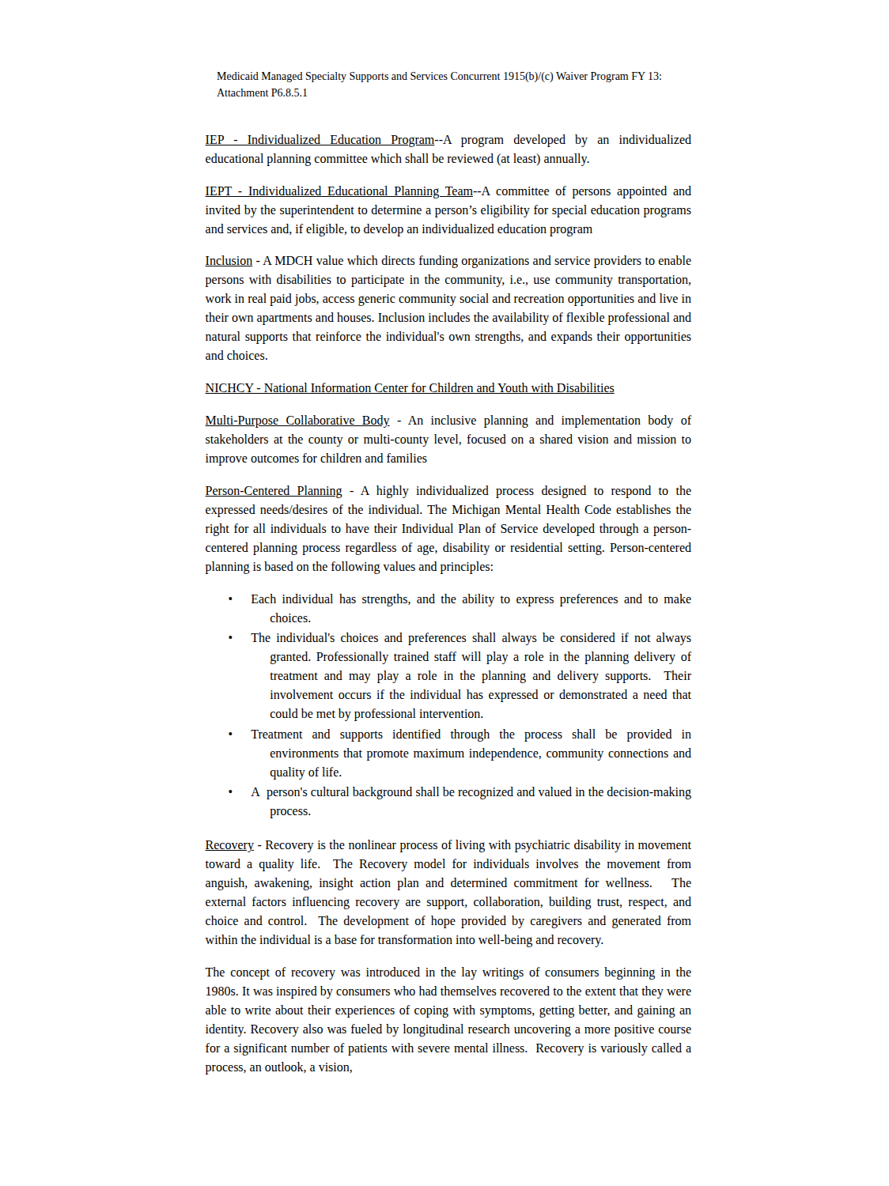Medicaid Managed Specialty Supports and Services Concurrent 1915(b)/(c) Waiver Program FY 13: Attachment P6.8.5.1
IEP - Individualized Education Program--A program developed by an individualized educational planning committee which shall be reviewed (at least) annually.
IEPT - Individualized Educational Planning Team--A committee of persons appointed and invited by the superintendent to determine a person’s eligibility for special education programs and services and, if eligible, to develop an individualized education program
Inclusion - A MDCH value which directs funding organizations and service providers to enable persons with disabilities to participate in the community, i.e., use community transportation, work in real paid jobs, access generic community social and recreation opportunities and live in their own apartments and houses. Inclusion includes the availability of flexible professional and natural supports that reinforce the individual's own strengths, and expands their opportunities and choices.
NICHCY - National Information Center for Children and Youth with Disabilities
Multi-Purpose Collaborative Body - An inclusive planning and implementation body of stakeholders at the county or multi-county level, focused on a shared vision and mission to improve outcomes for children and families
Person-Centered Planning - A highly individualized process designed to respond to the expressed needs/desires of the individual. The Michigan Mental Health Code establishes the right for all individuals to have their Individual Plan of Service developed through a person-centered planning process regardless of age, disability or residential setting. Person-centered planning is based on the following values and principles:
•Each individual has strengths, and the ability to express preferences and to make choices.
•The individual's choices and preferences shall always be considered if not always granted. Professionally trained staff will play a role in the planning delivery of treatment and may play a role in the planning and delivery supports. Their involvement occurs if the individual has expressed or demonstrated a need that could be met by professional intervention.
•Treatment and supports identified through the process shall be provided in environments that promote maximum independence, community connections and quality of life.
•A person's cultural background shall be recognized and valued in the decision-making process.
Recovery - Recovery is the nonlinear process of living with psychiatric disability in movement toward a quality life. The Recovery model for individuals involves the movement from anguish, awakening, insight action plan and determined commitment for wellness. The external factors influencing recovery are support, collaboration, building trust, respect, and choice and control. The development of hope provided by caregivers and generated from within the individual is a base for transformation into well-being and recovery.
The concept of recovery was introduced in the lay writings of consumers beginning in the 1980s. It was inspired by consumers who had themselves recovered to the extent that they were able to write about their experiences of coping with symptoms, getting better, and gaining an identity. Recovery also was fueled by longitudinal research uncovering a more positive course for a significant number of patients with severe mental illness. Recovery is variously called a process, an outlook, a vision,